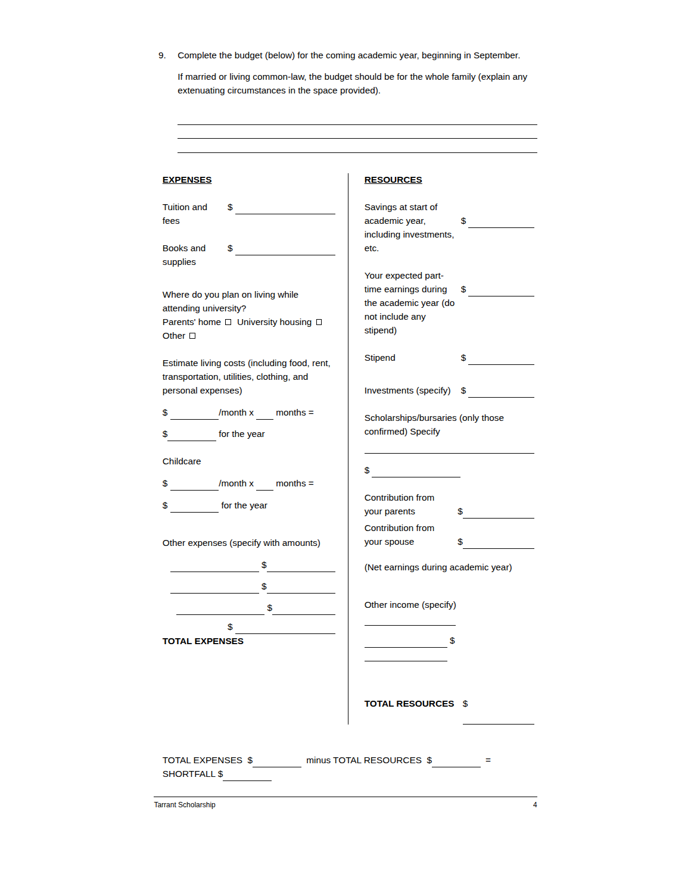9.
Complete the budget (below) for the coming academic year, beginning in September.
If married or living common-law, the budget should be for the whole family (explain any extenuating circumstances in the space provided).
EXPENSES
Tuition and fees
$
Books and supplies
$
Where do you plan on living while attending university?
Parents' home University housing
Other
Estimate living costs (including food, rent, transportation, utilities, clothing, and personal expenses)
$ /month x months =
$ for the year
Childcare
$ /month x months =
$ for the year
Other expenses (specify with amounts)
$
$
$
$
TOTAL EXPENSES
RESOURCES
Savings at start of academic year, including investments, etc.
$
Your expected part-time earnings during the academic year (do not include any stipend)
$
Stipend
$
Investments (specify)
$
Scholarships/bursaries (only those confirmed) Specify
$
Contribution from your parents
$
Contribution from your spouse
$
(Net earnings during academic year)
Other income (specify)
$
TOTAL RESOURCES
$
TOTAL EXPENSES $ minus TOTAL RESOURCES $ = SHORTFALL $
Tarrant Scholarship
4